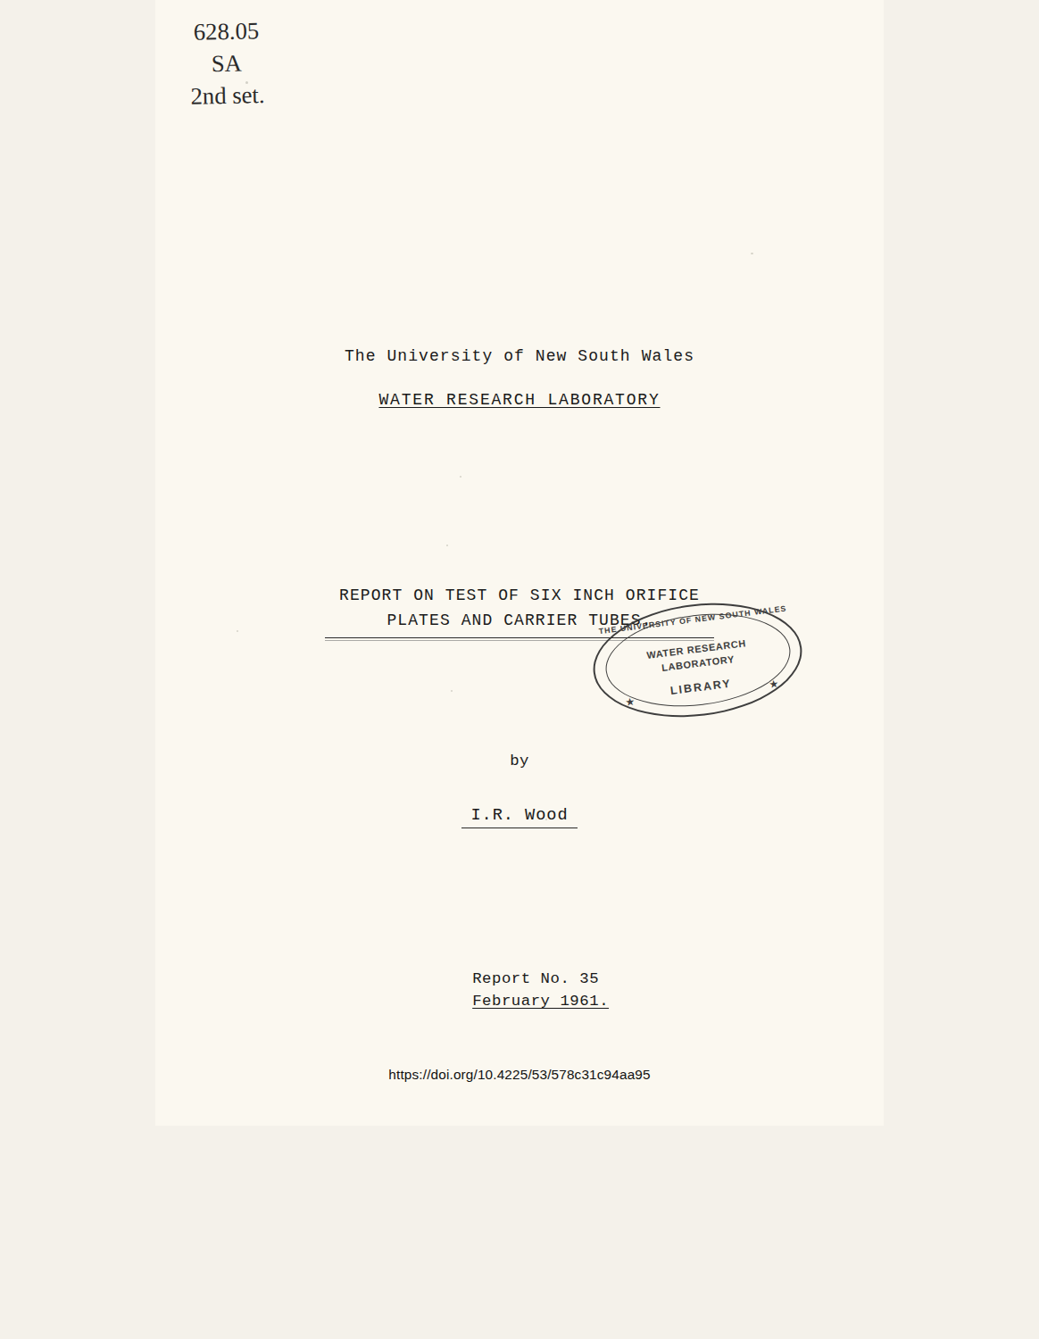628.05
SA
2nd set.
The University of New South Wales
WATER RESEARCH LABORATORY
REPORT ON TEST OF SIX INCH ORIFICE
PLATES AND CARRIER TUBES.
by
I.R. Wood
THE UNIVERSITY OF NEW SOUTH WALES
WATER RESEARCH
LABORATORY
LIBRARY
★
★
Report No. 35
February 1961.
https://doi.org/10.4225/53/578c31c94aa95